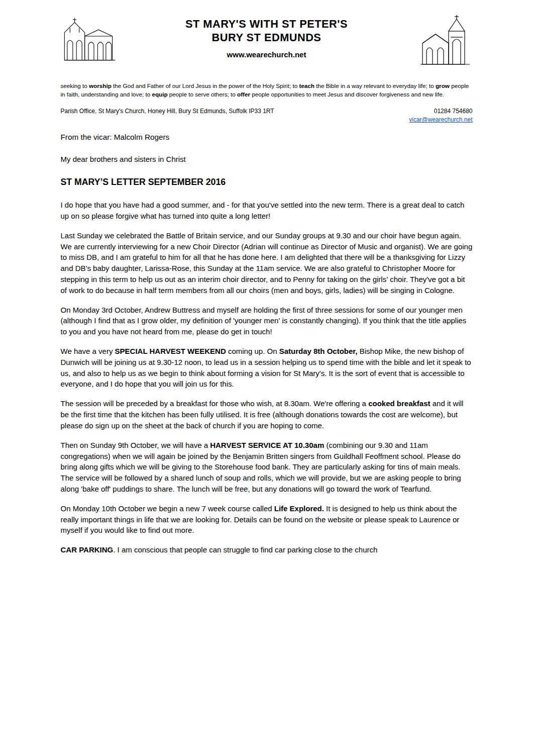ST MARY'S WITH ST PETER'S
BURY ST EDMUNDS
www.wearechurch.net
seeking to worship the God and Father of our Lord Jesus in the power of the Holy Spirit; to teach the Bible in a way relevant to everyday life; to grow people in faith, understanding and love; to equip people to serve others; to offer people opportunities to meet Jesus and discover forgiveness and new life.
Parish Office, St Mary's Church, Honey Hill, Bury St Edmunds, Suffolk IP33 1RT
01284 754680
vicar@wearechurch.net
From the vicar: Malcolm Rogers
My dear brothers and sisters in Christ
ST MARY’S LETTER SEPTEMBER 2016
I do hope that you have had a good summer, and - for that you've settled into the new term. There is a great deal to catch up on so please forgive what has turned into quite a long letter!
Last Sunday we celebrated the Battle of Britain service, and our Sunday groups at 9.30 and our choir have begun again. We are currently interviewing for a new Choir Director (Adrian will continue as Director of Music and organist). We are going to miss DB, and I am grateful to him for all that he has done here. I am delighted that there will be a thanksgiving for Lizzy and DB's baby daughter, Larissa-Rose, this Sunday at the 11am service. We are also grateful to Christopher Moore for stepping in this term to help us out as an interim choir director, and to Penny for taking on the girls’ choir. They've got a bit of work to do because in half term members from all our choirs (men and boys, girls, ladies) will be singing in Cologne.
On Monday 3rd October, Andrew Buttress and myself are holding the first of three sessions for some of our younger men (although I find that as I grow older, my definition of 'younger men' is constantly changing). If you think that the title applies to you and you have not heard from me, please do get in touch!
We have a very SPECIAL HARVEST WEEKEND coming up. On Saturday 8th October, Bishop Mike, the new bishop of Dunwich will be joining us at 9.30-12 noon, to lead us in a session helping us to spend time with the bible and let it speak to us, and also to help us as we begin to think about forming a vision for St Mary's. It is the sort of event that is accessible to everyone, and I do hope that you will join us for this.
The session will be preceded by a breakfast for those who wish, at 8.30am. We're offering a cooked breakfast and it will be the first time that the kitchen has been fully utilised. It is free (although donations towards the cost are welcome), but please do sign up on the sheet at the back of church if you are hoping to come.
Then on Sunday 9th October, we will have a HARVEST SERVICE AT 10.30am (combining our 9.30 and 11am congregations) when we will again be joined by the Benjamin Britten singers from Guildhall Feoffment school. Please do bring along gifts which we will be giving to the Storehouse food bank. They are particularly asking for tins of main meals. The service will be followed by a shared lunch of soup and rolls, which we will provide, but we are asking people to bring along 'bake off' puddings to share. The lunch will be free, but any donations will go toward the work of Tearfund.
On Monday 10th October we begin a new 7 week course called Life Explored. It is designed to help us think about the really important things in life that we are looking for. Details can be found on the website or please speak to Laurence or myself if you would like to find out more.
CAR PARKING. I am conscious that people can struggle to find car parking close to the church